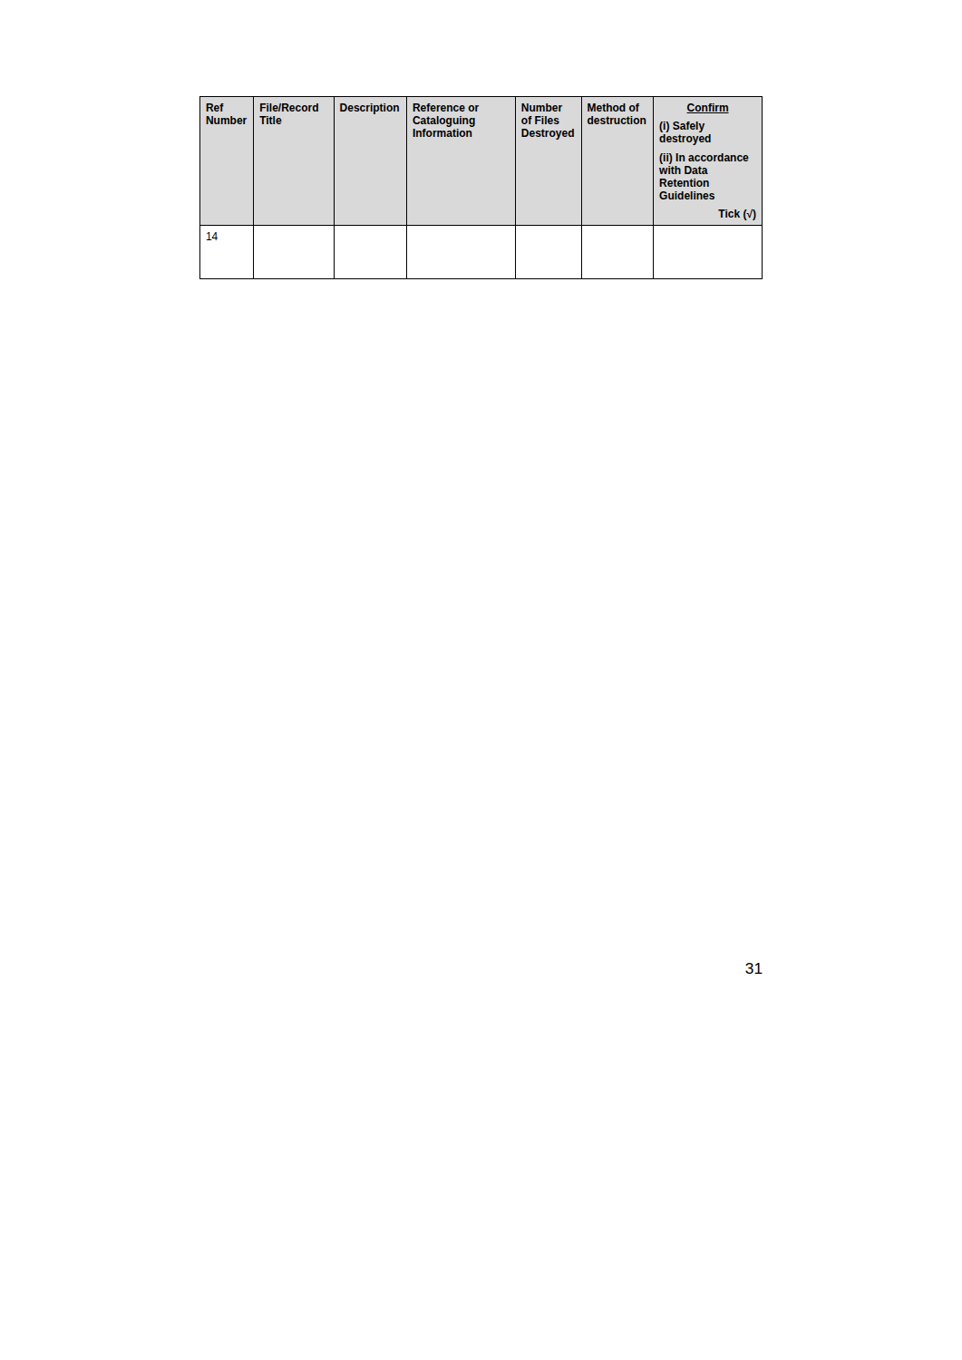| Ref Number | File/Record Title | Description | Reference or Cataloguing Information | Number of Files Destroyed | Method of destruction | Confirm (i) Safely destroyed (ii) In accordance with Data Retention Guidelines Tick (√) |
| --- | --- | --- | --- | --- | --- | --- |
| 14 | | | | | | |
31